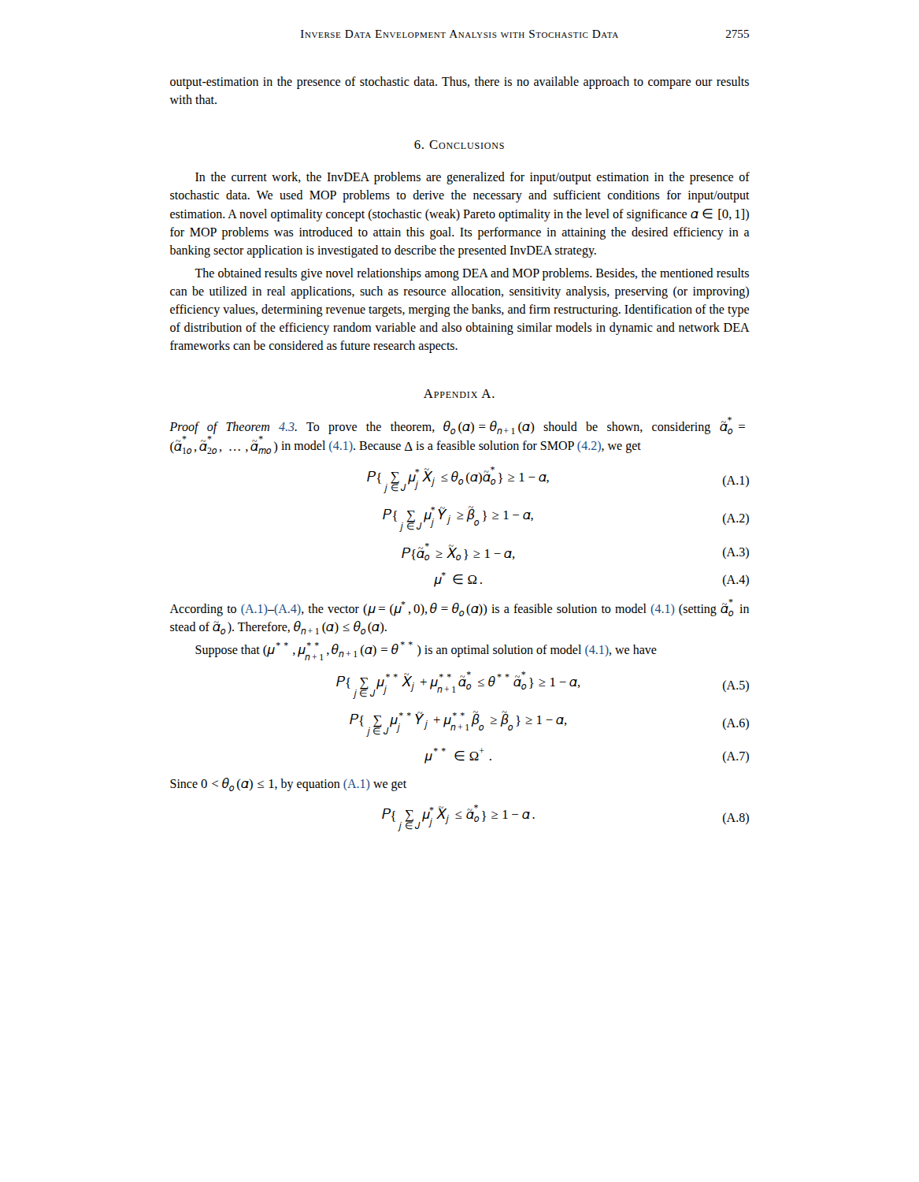Inverse Data Envelopment Analysis with Stochastic Data 2755
output-estimation in the presence of stochastic data. Thus, there is no available approach to compare our results with that.
6. Conclusions
In the current work, the InvDEA problems are generalized for input/output estimation in the presence of stochastic data. We used MOP problems to derive the necessary and sufficient conditions for input/output estimation. A novel optimality concept (stochastic (weak) Pareto optimality in the level of significance α∈[0,1]) for MOP problems was introduced to attain this goal. Its performance in attaining the desired efficiency in a banking sector application is investigated to describe the presented InvDEA strategy.
The obtained results give novel relationships among DEA and MOP problems. Besides, the mentioned results can be utilized in real applications, such as resource allocation, sensitivity analysis, preserving (or improving) efficiency values, determining revenue targets, merging the banks, and firm restructuring. Identification of the type of distribution of the efficiency random variable and also obtaining similar models in dynamic and network DEA frameworks can be considered as future research aspects.
Appendix A.
Proof of Theorem 4.3. To prove the theorem, θo(α)=θn+1(α) should be shown, considering α~o*= (α~1o*,α~2o*,…,α~mo*) in model (4.1). Because Δ is a feasible solution for SMOP (4.2), we get
P { ∑j∈J μj* X~j ≤ θo(α) α~o* } ≥1−α,
(A.1)
P { ∑j∈J μj* Y~j ≥ β~o } ≥1−α,
(A.2)
P { α~o* ≥ X~o } ≥1−α,
(A.3)
μ*∈Ω.
(A.4)
According to (A.1)–(A.4), the vector (μ=(μ*,0),θ=θo(α)) is a feasible solution to model (4.1) (setting α~o* in stead of α~o). Therefore, θn+1(α)≤θo(α).
Suppose that (μ**,μn+1**,θn+1(α)=θ**) is an optimal solution of model (4.1), we have
P { ∑j∈J μj** X~j + μn+1** α~o* ≤ θ** α~o* } ≥1−α,
(A.5)
P { ∑j∈J μj** Y~j + μn+1** β~o ≥ β~o } ≥1−α,
(A.6)
μ**∈Ω+.
(A.7)
Since 0<θo(α)≤1, by equation (A.1) we get
P { ∑j∈J μj* X~j ≤ α~o* } ≥1−α.
(A.8)